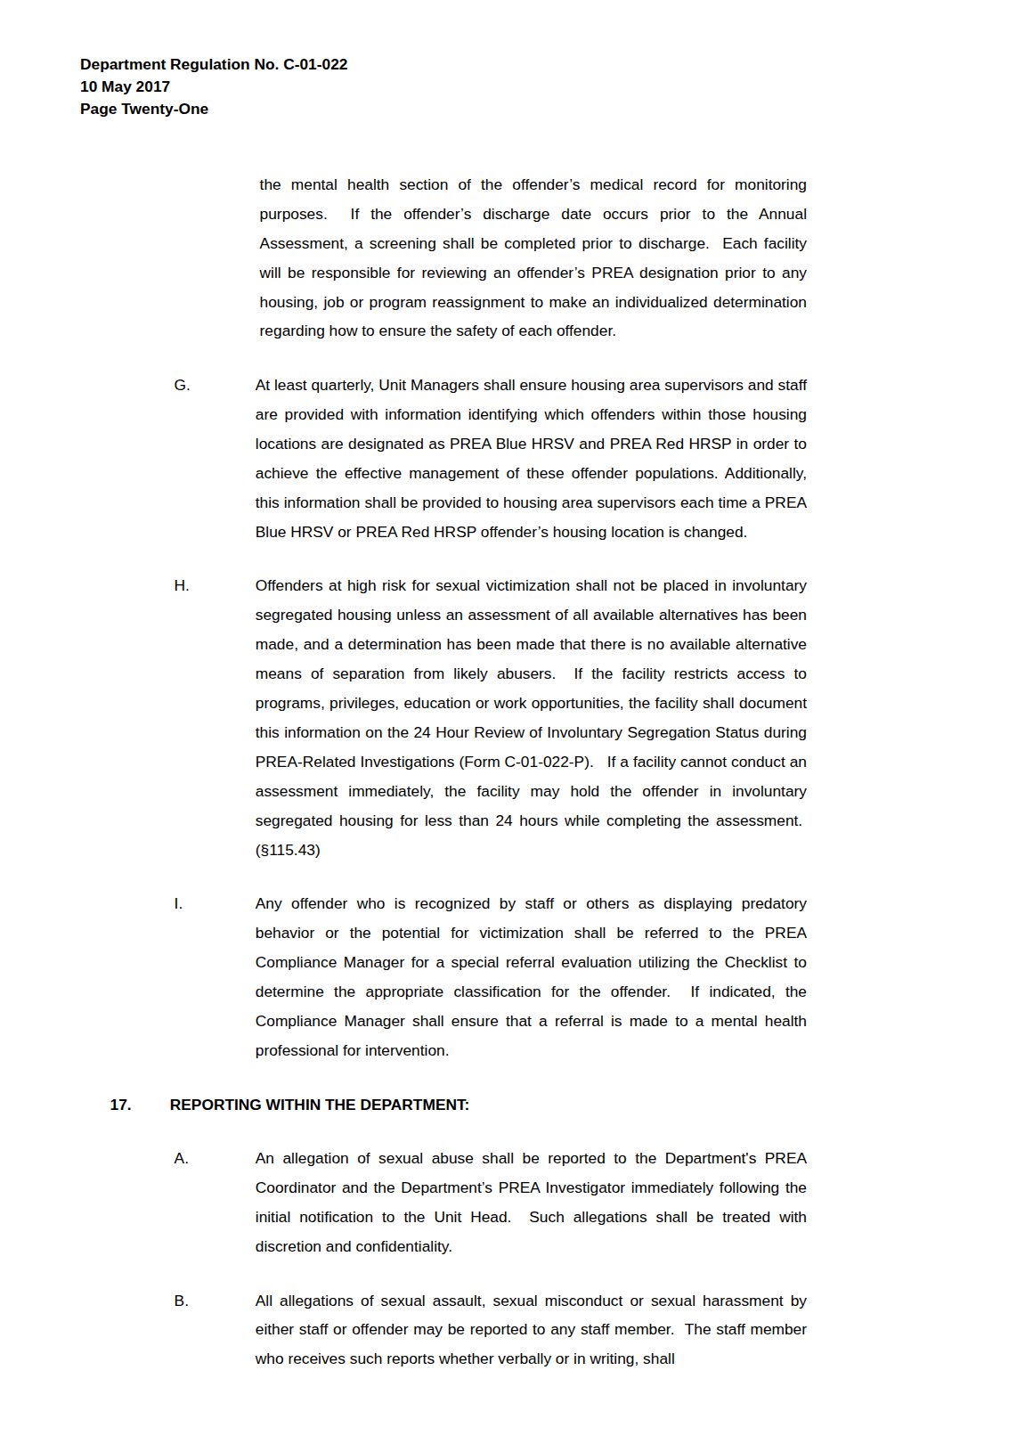Department Regulation No. C-01-022
10 May 2017
Page Twenty-One
the mental health section of the offender’s medical record for monitoring purposes. If the offender’s discharge date occurs prior to the Annual Assessment, a screening shall be completed prior to discharge. Each facility will be responsible for reviewing an offender’s PREA designation prior to any housing, job or program reassignment to make an individualized determination regarding how to ensure the safety of each offender.
G.
At least quarterly, Unit Managers shall ensure housing area supervisors and staff are provided with information identifying which offenders within those housing locations are designated as PREA Blue HRSV and PREA Red HRSP in order to achieve the effective management of these offender populations. Additionally, this information shall be provided to housing area supervisors each time a PREA Blue HRSV or PREA Red HRSP offender’s housing location is changed.
H.
Offenders at high risk for sexual victimization shall not be placed in involuntary segregated housing unless an assessment of all available alternatives has been made, and a determination has been made that there is no available alternative means of separation from likely abusers. If the facility restricts access to programs, privileges, education or work opportunities, the facility shall document this information on the 24 Hour Review of Involuntary Segregation Status during PREA-Related Investigations (Form C-01-022-P). If a facility cannot conduct an assessment immediately, the facility may hold the offender in involuntary segregated housing for less than 24 hours while completing the assessment. (§115.43)
I.
Any offender who is recognized by staff or others as displaying predatory behavior or the potential for victimization shall be referred to the PREA Compliance Manager for a special referral evaluation utilizing the Checklist to determine the appropriate classification for the offender. If indicated, the Compliance Manager shall ensure that a referral is made to a mental health professional for intervention.
17.
REPORTING WITHIN THE DEPARTMENT:
A.
An allegation of sexual abuse shall be reported to the Department's PREA Coordinator and the Department’s PREA Investigator immediately following the initial notification to the Unit Head. Such allegations shall be treated with discretion and confidentiality.
B.
All allegations of sexual assault, sexual misconduct or sexual harassment by either staff or offender may be reported to any staff member. The staff member who receives such reports whether verbally or in writing, shall